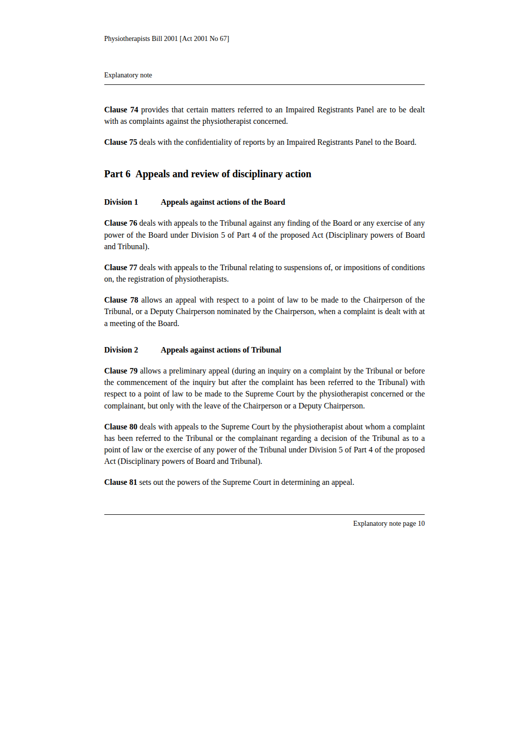Physiotherapists Bill 2001 [Act 2001 No 67]
Explanatory note
Clause 74 provides that certain matters referred to an Impaired Registrants Panel are to be dealt with as complaints against the physiotherapist concerned.
Clause 75 deals with the confidentiality of reports by an Impaired Registrants Panel to the Board.
Part 6 Appeals and review of disciplinary action
Division 1 Appeals against actions of the Board
Clause 76 deals with appeals to the Tribunal against any finding of the Board or any exercise of any power of the Board under Division 5 of Part 4 of the proposed Act (Disciplinary powers of Board and Tribunal).
Clause 77 deals with appeals to the Tribunal relating to suspensions of, or impositions of conditions on, the registration of physiotherapists.
Clause 78 allows an appeal with respect to a point of law to be made to the Chairperson of the Tribunal, or a Deputy Chairperson nominated by the Chairperson, when a complaint is dealt with at a meeting of the Board.
Division 2 Appeals against actions of Tribunal
Clause 79 allows a preliminary appeal (during an inquiry on a complaint by the Tribunal or before the commencement of the inquiry but after the complaint has been referred to the Tribunal) with respect to a point of law to be made to the Supreme Court by the physiotherapist concerned or the complainant, but only with the leave of the Chairperson or a Deputy Chairperson.
Clause 80 deals with appeals to the Supreme Court by the physiotherapist about whom a complaint has been referred to the Tribunal or the complainant regarding a decision of the Tribunal as to a point of law or the exercise of any power of the Tribunal under Division 5 of Part 4 of the proposed Act (Disciplinary powers of Board and Tribunal).
Clause 81 sets out the powers of the Supreme Court in determining an appeal.
Explanatory note page 10